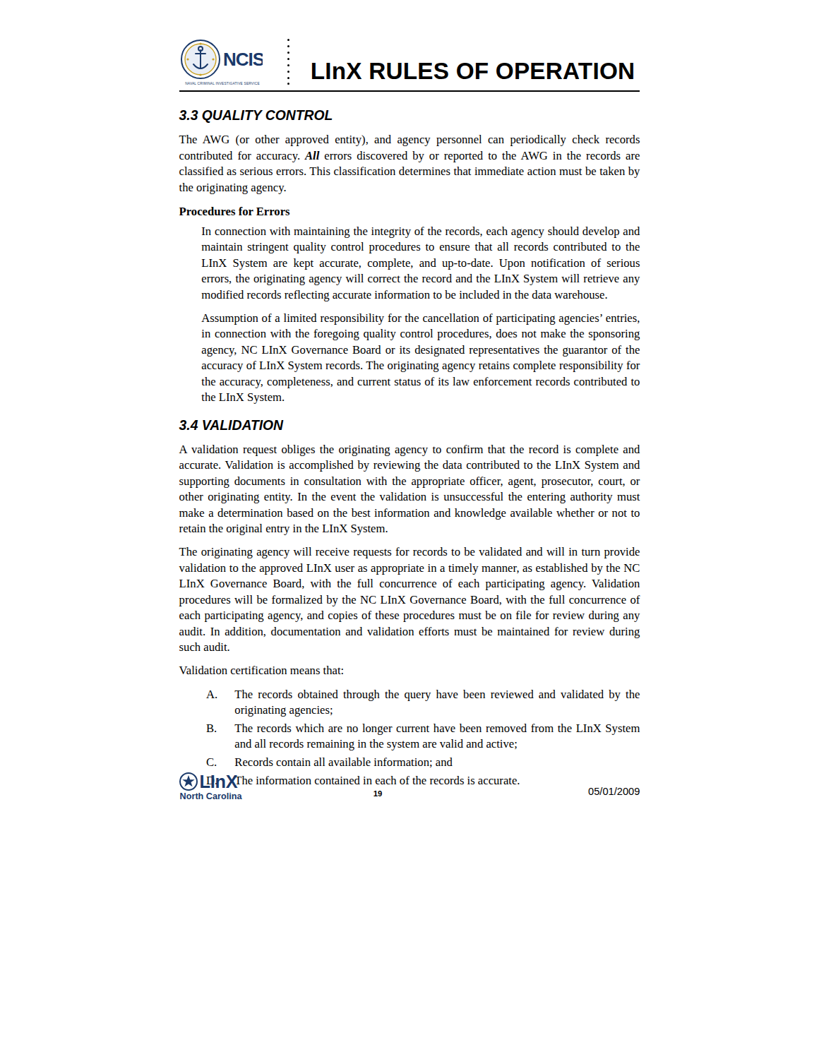NCIS
NAVAL CRIMINAL INVESTIGATIVE SERVICE
LInX RULES OF OPERATION
3.3 QUALITY CONTROL
The AWG (or other approved entity), and agency personnel can periodically check records contributed for accuracy. All errors discovered by or reported to the AWG in the records are classified as serious errors. This classification determines that immediate action must be taken by the originating agency.
Procedures for Errors
In connection with maintaining the integrity of the records, each agency should develop and maintain stringent quality control procedures to ensure that all records contributed to the LInX System are kept accurate, complete, and up-to-date. Upon notification of serious errors, the originating agency will correct the record and the LInX System will retrieve any modified records reflecting accurate information to be included in the data warehouse.
Assumption of a limited responsibility for the cancellation of participating agencies’ entries, in connection with the foregoing quality control procedures, does not make the sponsoring agency, NC LInX Governance Board or its designated representatives the guarantor of the accuracy of LInX System records. The originating agency retains complete responsibility for the accuracy, completeness, and current status of its law enforcement records contributed to the LInX System.
3.4 VALIDATION
A validation request obliges the originating agency to confirm that the record is complete and accurate. Validation is accomplished by reviewing the data contributed to the LInX System and supporting documents in consultation with the appropriate officer, agent, prosecutor, court, or other originating entity. In the event the validation is unsuccessful the entering authority must make a determination based on the best information and knowledge available whether or not to retain the original entry in the LInX System.
The originating agency will receive requests for records to be validated and will in turn provide validation to the approved LInX user as appropriate in a timely manner, as established by the NC LInX Governance Board, with the full concurrence of each participating agency. Validation procedures will be formalized by the NC LInX Governance Board, with the full concurrence of each participating agency, and copies of these procedures must be on file for review during any audit. In addition, documentation and validation efforts must be maintained for review during such audit.
Validation certification means that:
A. The records obtained through the query have been reviewed and validated by the originating agencies;
B. The records which are no longer current have been removed from the LInX System and all records remaining in the system are valid and active;
C. Records contain all available information; and
D. The information contained in each of the records is accurate.
LInX
North Carolina
19
05/01/2009